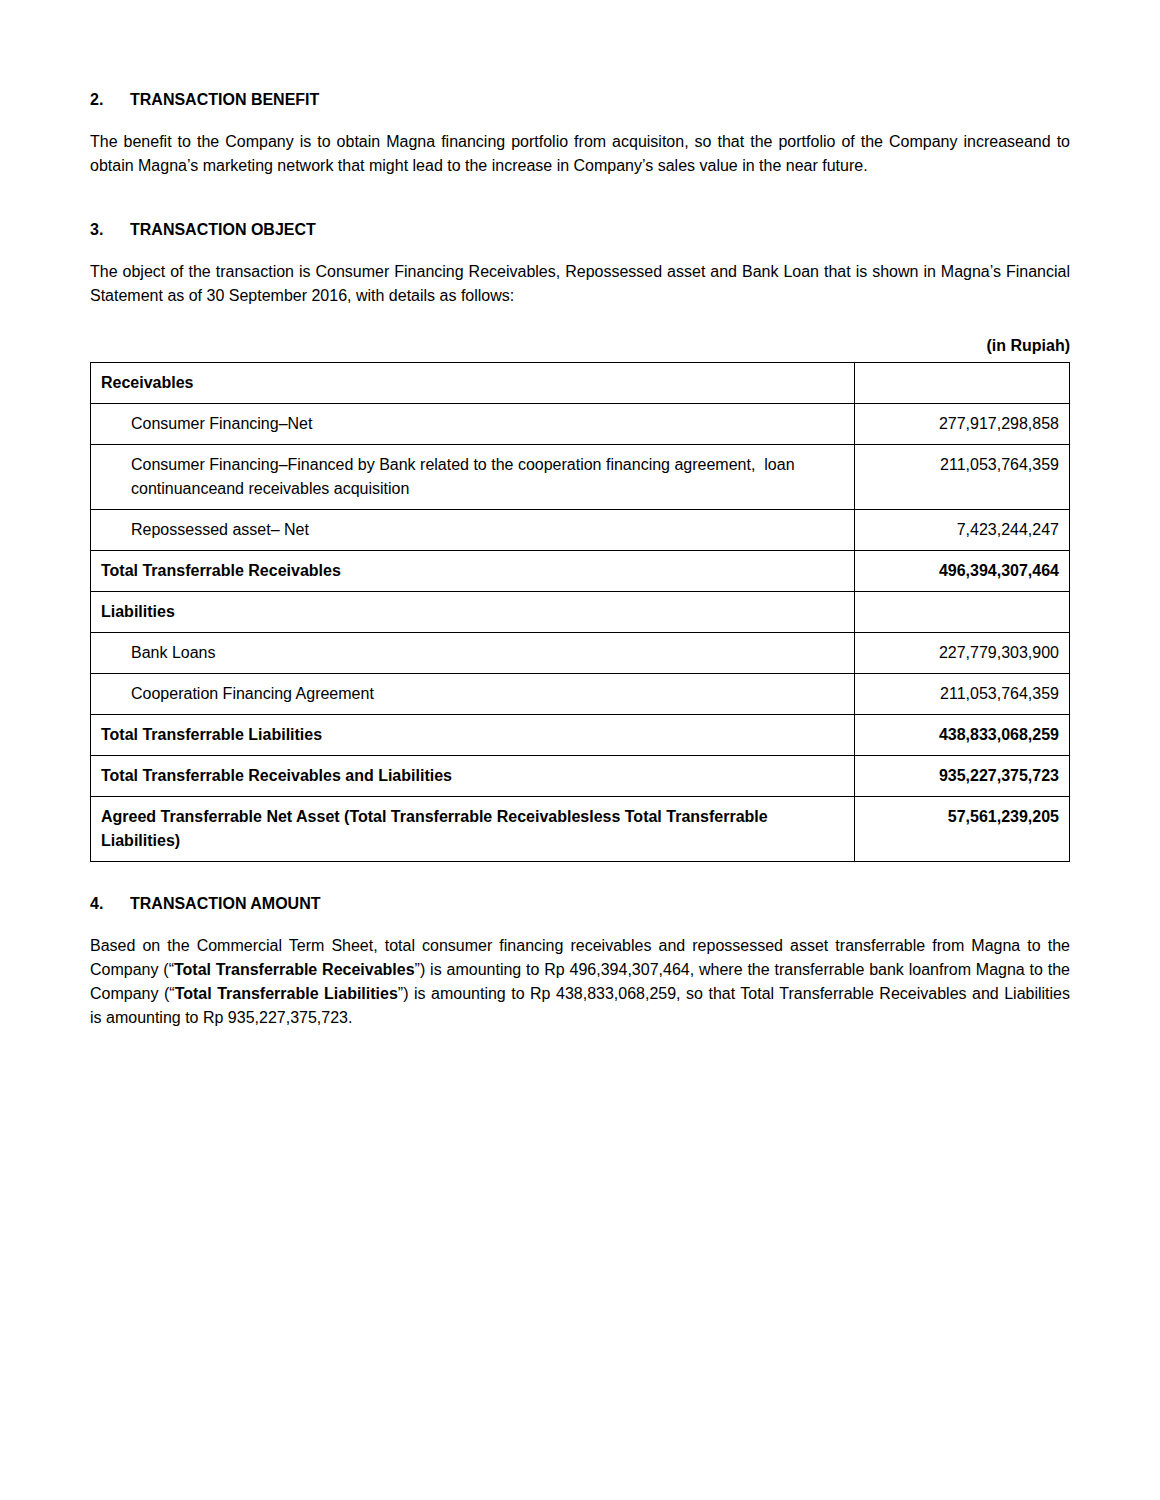2. TRANSACTION BENEFIT
The benefit to the Company is to obtain Magna financing portfolio from acquisiton, so that the portfolio of the Company increaseand to obtain Magna’s marketing network that might lead to the increase in Company’s sales value in the near future.
3. TRANSACTION OBJECT
The object of the transaction is Consumer Financing Receivables, Repossessed asset and Bank Loan that is shown in Magna’s Financial Statement as of 30 September 2016, with details as follows:
(in Rupiah)
| Receivables | |
| Consumer Financing–Net | 277,917,298,858 |
| Consumer Financing–Financed by Bank related to the cooperation financing agreement, loan continuanceand receivables acquisition | 211,053,764,359 |
| Repossessed asset– Net | 7,423,244,247 |
| Total Transferrable Receivables | 496,394,307,464 |
| Liabilities | |
| Bank Loans | 227,779,303,900 |
| Cooperation Financing Agreement | 211,053,764,359 |
| Total Transferrable Liabilities | 438,833,068,259 |
| Total Transferrable Receivables and Liabilities | 935,227,375,723 |
| Agreed Transferrable Net Asset (Total Transferrable Receivablesless Total Transferrable Liabilities) | 57,561,239,205 |
4. TRANSACTION AMOUNT
Based on the Commercial Term Sheet, total consumer financing receivables and repossessed asset transferrable from Magna to the Company (“Total Transferrable Receivables”) is amounting to Rp 496,394,307,464, where the transferrable bank loanfrom Magna to the Company (“Total Transferrable Liabilities”) is amounting to Rp 438,833,068,259, so that Total Transferrable Receivables and Liabilities is amounting to Rp 935,227,375,723.